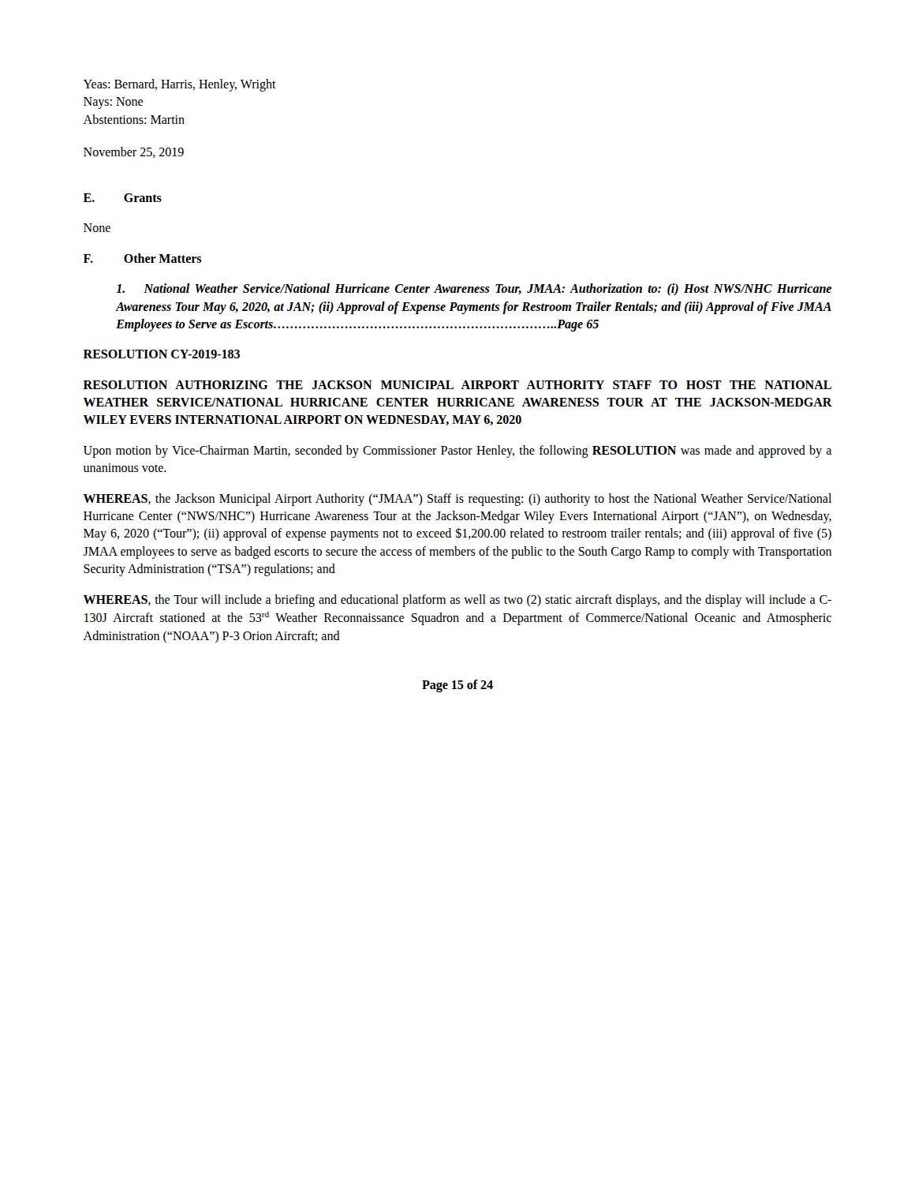Yeas: Bernard, Harris, Henley, Wright
Nays: None
Abstentions: Martin
November 25, 2019
E. Grants
None
F. Other Matters
1. National Weather Service/National Hurricane Center Awareness Tour, JMAA: Authorization to: (i) Host NWS/NHC Hurricane Awareness Tour May 6, 2020, at JAN; (ii) Approval of Expense Payments for Restroom Trailer Rentals; and (iii) Approval of Five JMAA Employees to Serve as Escorts…………………………………………………………..Page 65
RESOLUTION CY-2019-183
RESOLUTION AUTHORIZING THE JACKSON MUNICIPAL AIRPORT AUTHORITY STAFF TO HOST THE NATIONAL WEATHER SERVICE/NATIONAL HURRICANE CENTER HURRICANE AWARENESS TOUR AT THE JACKSON-MEDGAR WILEY EVERS INTERNATIONAL AIRPORT ON WEDNESDAY, MAY 6, 2020
Upon motion by Vice-Chairman Martin, seconded by Commissioner Pastor Henley, the following RESOLUTION was made and approved by a unanimous vote.
WHEREAS, the Jackson Municipal Airport Authority (“JMAA”) Staff is requesting: (i) authority to host the National Weather Service/National Hurricane Center (“NWS/NHC”) Hurricane Awareness Tour at the Jackson-Medgar Wiley Evers International Airport (“JAN”), on Wednesday, May 6, 2020 (“Tour”); (ii) approval of expense payments not to exceed $1,200.00 related to restroom trailer rentals; and (iii) approval of five (5) JMAA employees to serve as badged escorts to secure the access of members of the public to the South Cargo Ramp to comply with Transportation Security Administration (“TSA”) regulations; and
WHEREAS, the Tour will include a briefing and educational platform as well as two (2) static aircraft displays, and the display will include a C-130J Aircraft stationed at the 53rd Weather Reconnaissance Squadron and a Department of Commerce/National Oceanic and Atmospheric Administration (“NOAA”) P-3 Orion Aircraft; and
Page 15 of 24